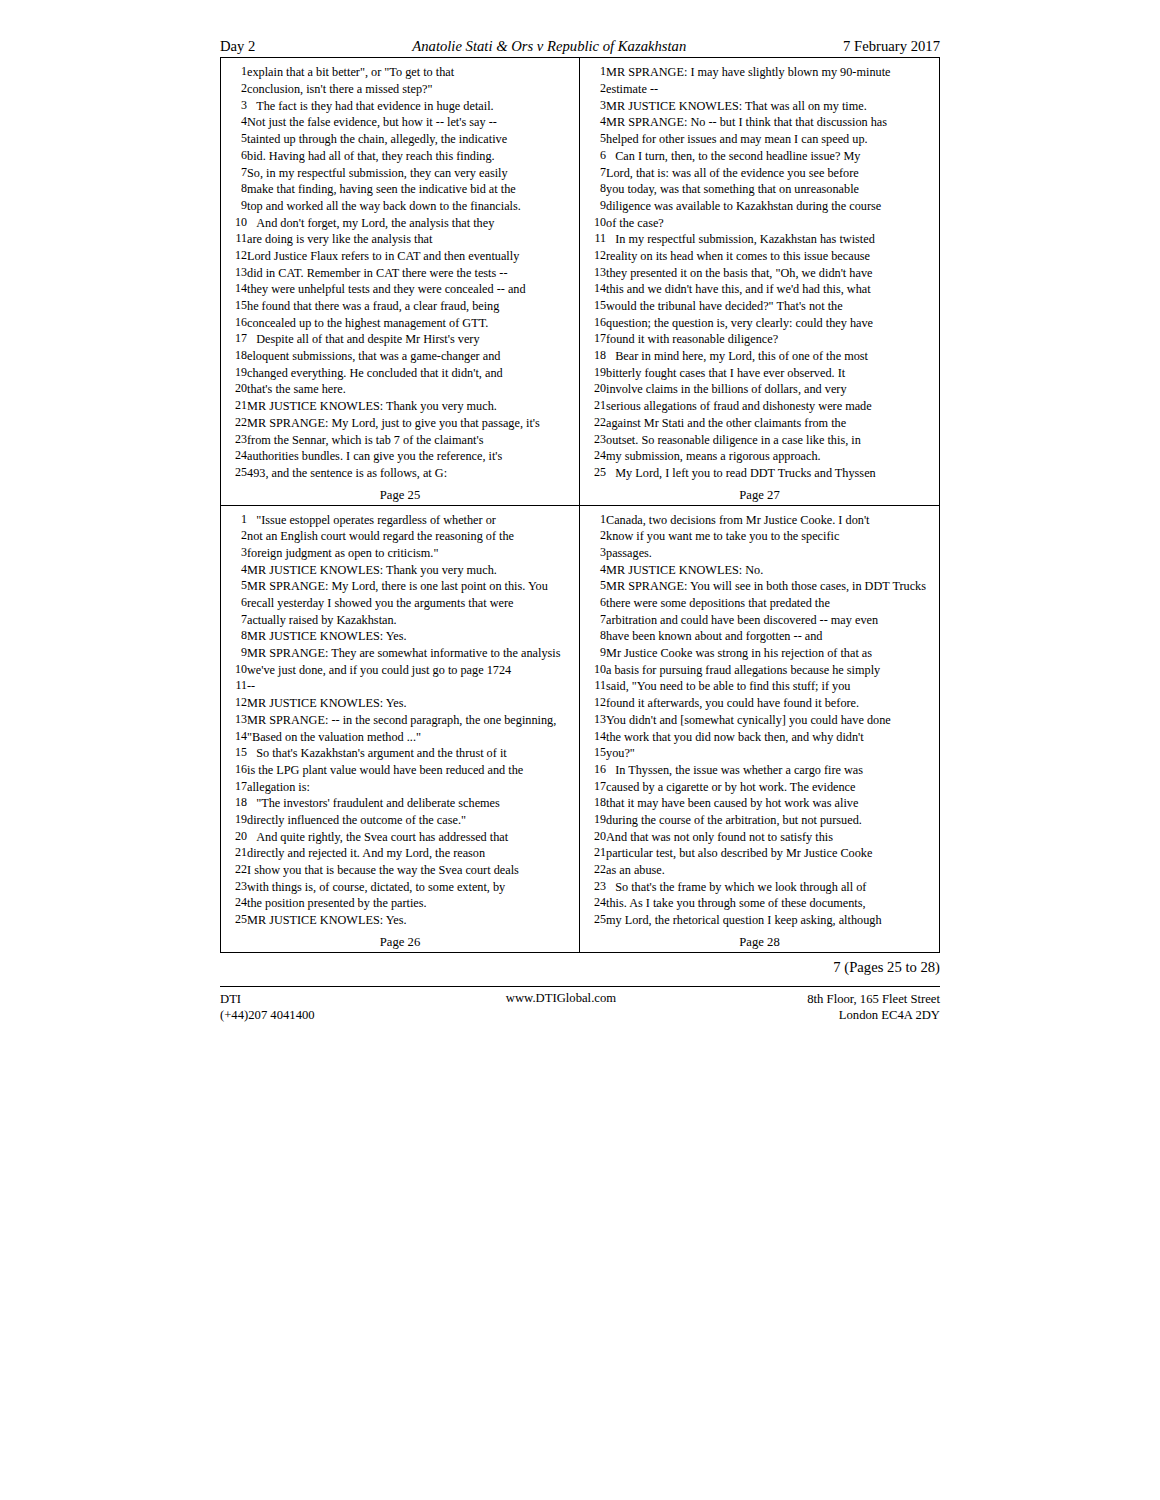Day 2
Anatolie Stati & Ors v Republic of Kazakhstan
7 February 2017
| 1 | explain that a bit better", or "To get to that |
| 2 | conclusion, isn't there a missed step?" |
| 3 | The fact is they had that evidence in huge detail. |
| 4 | Not just the false evidence, but how it -- let's say -- |
| 5 | tainted up through the chain, allegedly, the indicative |
| 6 | bid. Having had all of that, they reach this finding. |
| 7 | So, in my respectful submission, they can very easily |
| 8 | make that finding, having seen the indicative bid at the |
| 9 | top and worked all the way back down to the financials. |
| 10 | And don't forget, my Lord, the analysis that they |
| 11 | are doing is very like the analysis that |
| 12 | Lord Justice Flaux refers to in CAT and then eventually |
| 13 | did in CAT. Remember in CAT there were the tests -- |
| 14 | they were unhelpful tests and they were concealed -- and |
| 15 | he found that there was a fraud, a clear fraud, being |
| 16 | concealed up to the highest management of GTT. |
| 17 | Despite all of that and despite Mr Hirst's very |
| 18 | eloquent submissions, that was a game-changer and |
| 19 | changed everything. He concluded that it didn't, and |
| 20 | that's the same here. |
| 21 | MR JUSTICE KNOWLES: Thank you very much. |
| 22 | MR SPRANGE: My Lord, just to give you that passage, it's |
| 23 | from the Sennar, which is tab 7 of the claimant's |
| 24 | authorities bundles. I can give you the reference, it's |
| 25 | 493, and the sentence is as follows, at G: |
Page 25
| 1 | MR SPRANGE: I may have slightly blown my 90-minute |
| 2 | estimate -- |
| 3 | MR JUSTICE KNOWLES: That was all on my time. |
| 4 | MR SPRANGE: No -- but I think that that discussion has |
| 5 | helped for other issues and may mean I can speed up. |
| 6 | Can I turn, then, to the second headline issue? My |
| 7 | Lord, that is: was all of the evidence you see before |
| 8 | you today, was that something that on unreasonable |
| 9 | diligence was available to Kazakhstan during the course |
| 10 | of the case? |
| 11 | In my respectful submission, Kazakhstan has twisted |
| 12 | reality on its head when it comes to this issue because |
| 13 | they presented it on the basis that, "Oh, we didn't have |
| 14 | this and we didn't have this, and if we'd had this, what |
| 15 | would the tribunal have decided?" That's not the |
| 16 | question; the question is, very clearly: could they have |
| 17 | found it with reasonable diligence? |
| 18 | Bear in mind here, my Lord, this of one of the most |
| 19 | bitterly fought cases that I have ever observed. It |
| 20 | involve claims in the billions of dollars, and very |
| 21 | serious allegations of fraud and dishonesty were made |
| 22 | against Mr Stati and the other claimants from the |
| 23 | outset. So reasonable diligence in a case like this, in |
| 24 | my submission, means a rigorous approach. |
| 25 | My Lord, I left you to read DDT Trucks and Thyssen |
Page 27
| 1 | "Issue estoppel operates regardless of whether or |
| 2 | not an English court would regard the reasoning of the |
| 3 | foreign judgment as open to criticism." |
| 4 | MR JUSTICE KNOWLES: Thank you very much. |
| 5 | MR SPRANGE: My Lord, there is one last point on this. You |
| 6 | recall yesterday I showed you the arguments that were |
| 7 | actually raised by Kazakhstan. |
| 8 | MR JUSTICE KNOWLES: Yes. |
| 9 | MR SPRANGE: They are somewhat informative to the analysis |
| 10 | we've just done, and if you could just go to page 1724 |
| 11 | -- |
| 12 | MR JUSTICE KNOWLES: Yes. |
| 13 | MR SPRANGE: -- in the second paragraph, the one beginning, |
| 14 | "Based on the valuation method ..." |
| 15 | So that's Kazakhstan's argument and the thrust of it |
| 16 | is the LPG plant value would have been reduced and the |
| 17 | allegation is: |
| 18 | "The investors' fraudulent and deliberate schemes |
| 19 | directly influenced the outcome of the case." |
| 20 | And quite rightly, the Svea court has addressed that |
| 21 | directly and rejected it. And my Lord, the reason |
| 22 | I show you that is because the way the Svea court deals |
| 23 | with things is, of course, dictated, to some extent, by |
| 24 | the position presented by the parties. |
| 25 | MR JUSTICE KNOWLES: Yes. |
Page 26
| 1 | Canada, two decisions from Mr Justice Cooke. I don't |
| 2 | know if you want me to take you to the specific |
| 3 | passages. |
| 4 | MR JUSTICE KNOWLES: No. |
| 5 | MR SPRANGE: You will see in both those cases, in DDT Trucks |
| 6 | there were some depositions that predated the |
| 7 | arbitration and could have been discovered -- may even |
| 8 | have been known about and forgotten -- and |
| 9 | Mr Justice Cooke was strong in his rejection of that as |
| 10 | a basis for pursuing fraud allegations because he simply |
| 11 | said, "You need to be able to find this stuff; if you |
| 12 | found it afterwards, you could have found it before. |
| 13 | You didn't and [somewhat cynically] you could have done |
| 14 | the work that you did now back then, and why didn't |
| 15 | you?" |
| 16 | In Thyssen, the issue was whether a cargo fire was |
| 17 | caused by a cigarette or by hot work. The evidence |
| 18 | that it may have been caused by hot work was alive |
| 19 | during the course of the arbitration, but not pursued. |
| 20 | And that was not only found not to satisfy this |
| 21 | particular test, but also described by Mr Justice Cooke |
| 22 | as an abuse. |
| 23 | So that's the frame by which we look through all of |
| 24 | this. As I take you through some of these documents, |
| 25 | my Lord, the rhetorical question I keep asking, although |
Page 28
7 (Pages 25 to 28)
DTI
(+44)207 4041400
www.DTIGlobal.com
8th Floor, 165 Fleet Street
London EC4A 2DY